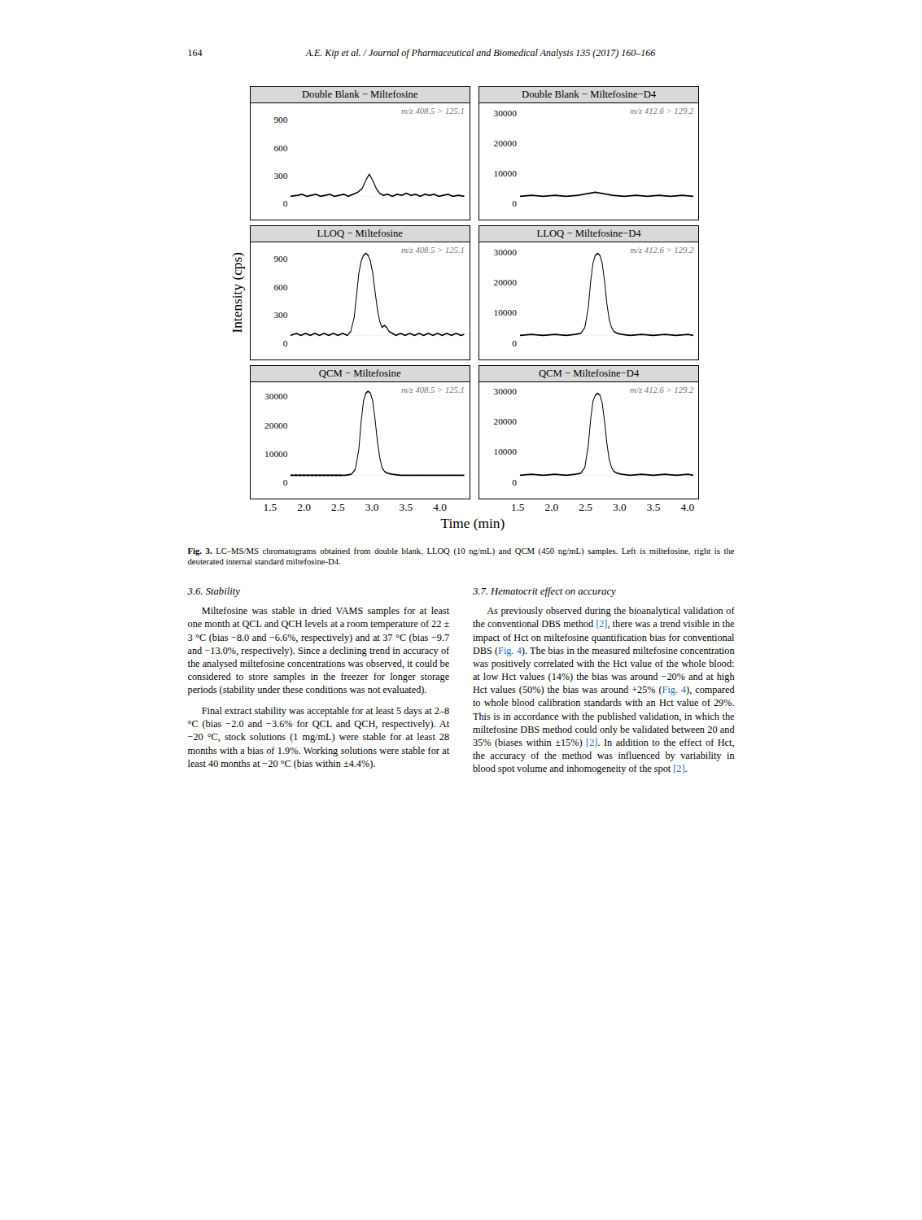164
A.E. Kip et al. / Journal of Pharmaceutical and Biomedical Analysis 135 (2017) 160–166
Intensity (cps)
Double Blank − Miltefosine
m/z 408.5 > 125.1
900 600 300 0
Double Blank − Miltefosine−D4
m/z 412.6 > 129.2
30000 20000 10000 0
LLOQ − Miltefosine
m/z 408.5 > 125.1
900 600 300 0
LLOQ − Miltefosine−D4
m/z 412.6 > 129.2
30000 20000 10000 0
QCM − Miltefosine
m/z 408.5 > 125.1
30000 20000 10000 0
QCM − Miltefosine−D4
m/z 412.6 > 129.2
30000 20000 10000 0
1.52.02.53.03.54.0 1.52.02.53.03.54.0
Time (min)
Fig. 3. LC–MS/MS chromatograms obtained from double blank, LLOQ (10 ng/mL) and QCM (450 ng/mL) samples. Left is miltefosine, right is the deuterated internal standard miltefosine-D4.
3.6. Stability
Miltefosine was stable in dried VAMS samples for at least one month at QCL and QCH levels at a room temperature of 22 ± 3 °C (bias −8.0 and −6.6%, respectively) and at 37 °C (bias −9.7 and −13.0%, respectively). Since a declining trend in accuracy of the analysed miltefosine concentrations was observed, it could be considered to store samples in the freezer for longer storage periods (stability under these conditions was not evaluated).
Final extract stability was acceptable for at least 5 days at 2–8 °C (bias −2.0 and −3.6% for QCL and QCH, respectively). At −20 °C, stock solutions (1 mg/mL) were stable for at least 28 months with a bias of 1.9%. Working solutions were stable for at least 40 months at −20 °C (bias within ±4.4%).
3.7. Hematocrit effect on accuracy
As previously observed during the bioanalytical validation of the conventional DBS method [2], there was a trend visible in the impact of Hct on miltefosine quantification bias for conventional DBS (Fig. 4). The bias in the measured miltefosine concentration was positively correlated with the Hct value of the whole blood: at low Hct values (14%) the bias was around −20% and at high Hct values (50%) the bias was around +25% (Fig. 4), compared to whole blood calibration standards with an Hct value of 29%. This is in accordance with the published validation, in which the miltefosine DBS method could only be validated between 20 and 35% (biases within ±15%) [2]. In addition to the effect of Hct, the accuracy of the method was influenced by variability in blood spot volume and inhomogeneity of the spot [2].